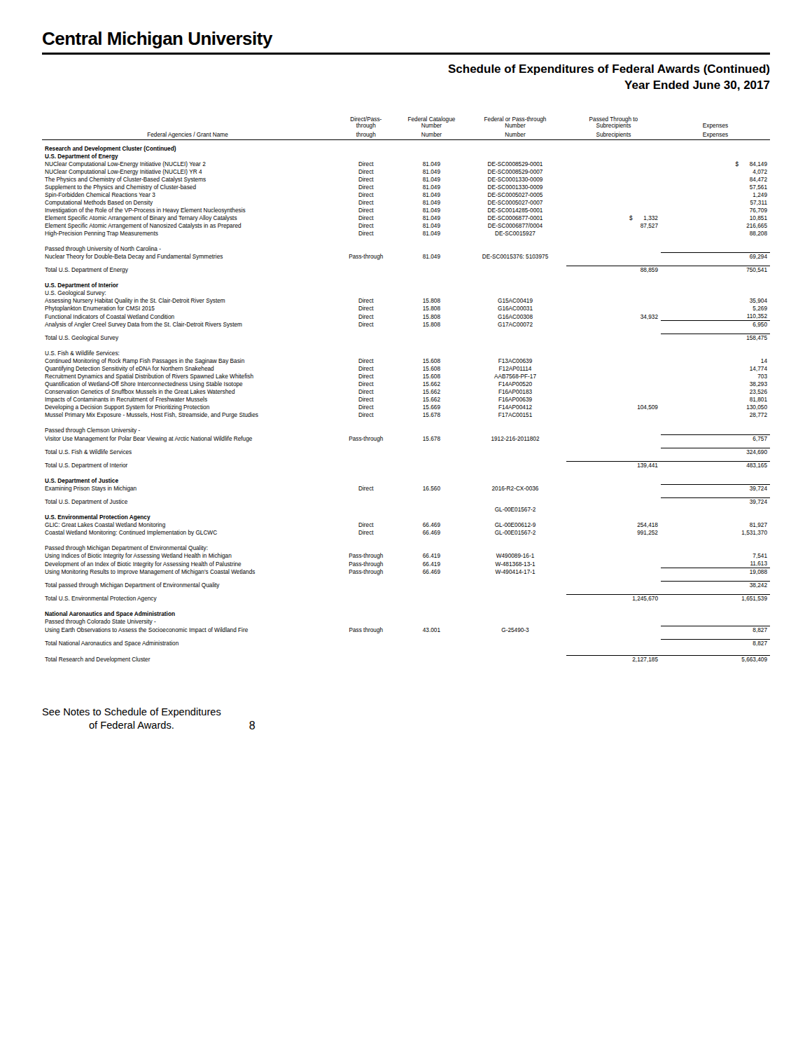Central Michigan University
Schedule of Expenditures of Federal Awards (Continued)
Year Ended June 30, 2017
| | Direct/Pass- through | Federal Catalogue Number | Federal or Pass-through Number | Passed Through to Subrecipients | Expenses |
| --- | --- | --- | --- | --- | --- |
| Federal Agencies / Grant Name | through | Number | Number | Subrecipients | Expenses |
| Research and Development Cluster (Continued) | | | | | |
| U.S. Department of Energy | | | | | |
| NUClear Computational Low-Energy Initiative (NUCLEI) Year 2 | Direct | 81.049 | DE-SC0008529-0001 | | $ 84,149 |
| NUClear Computational Low-Energy Initiative (NUCLEI) YR 4 | Direct | 81.049 | DE-SC0008529-0007 | | 4,072 |
| The Physics and Chemistry of Cluster-Based Catalyst Systems | Direct | 81.049 | DE-SC0001330-0009 | | 84,472 |
| Supplement to the Physics and Chemistry of Cluster-based | Direct | 81.049 | DE-SC0001330-0009 | | 57,561 |
| Spin-Forbidden Chemical Reactions Year 3 | Direct | 81.049 | DE-SC0005027-0005 | | 1,249 |
| Computational Methods Based on Density | Direct | 81.049 | DE-SC0005027-0007 | | 57,311 |
| Investigation of the Role of the VP-Process in Heavy Element Nucleosynthesis | Direct | 81.049 | DE-SC0014285-0001 | | 76,709 |
| Element Specific Atomic Arrangement of Binary and Ternary Alloy Catalysts | Direct | 81.049 | DE-SC0006877-0001 | $ 1,332 | 10,851 |
| Element Specific Atomic Arrangement of Nanosized Catalysts in as Prepared | Direct | 81.049 | DE-SC0006877/0004 | 87,527 | 216,665 |
| High-Precision Penning Trap Measurements | Direct | 81.049 | DE-SC0015927 | | 88,208 |
| Passed through University of North Carolina - | | | | | |
| Nuclear Theory for Double-Beta Decay and Fundamental Symmetries | Pass-through | 81.049 | DE-SC0015376: 5103975 | | 69,294 |
| Total U.S. Department of Energy | | | | 88,859 | 750,541 |
| U.S. Department of Interior | | | | | |
| U.S. Geological Survey: | | | | | |
| Assessing Nursery Habitat Quality in the St. Clair-Detroit River System | Direct | 15.808 | G15AC00419 | | 35,904 |
| Phytoplankton Enumeration for CMSI 2015 | Direct | 15.808 | G16AC00031 | | 5,269 |
| Functional Indicators of Coastal Wetland Condition | Direct | 15.808 | G16AC00308 | 34,932 | 110,352 |
| Analysis of Angler Creel Survey Data from the St. Clair-Detroit Rivers System | Direct | 15.808 | G17AC00072 | | 6,950 |
| Total U.S. Geological Survey | | | | | 158,475 |
| U.S. Fish & Wildlife Services: | | | | | |
| Continued Monitoring of Rock Ramp Fish Passages in the Saginaw Bay Basin | Direct | 15.608 | F13AC00639 | | 14 |
| Quantifying Detection Sensitivity of eDNA for Northern Snakehead | Direct | 15.608 | F12AP01114 | | 14,774 |
| Recruitment Dynamics and Spatial Distribution of Rivers Spawned Lake Whitefish | Direct | 15.608 | AAB7568-PF-17 | | 703 |
| Quantification of Wetland-Off Shore Interconnectedness Using Stable Isotope | Direct | 15.662 | F14AP00520 | | 38,293 |
| Conservation Genetics of Snuffbox Mussels in the Great Lakes Watershed | Direct | 15.662 | F16AP00183 | | 23,526 |
| Impacts of Contaminants in Recruitment of Freshwater Mussels | Direct | 15.662 | F16AP00639 | | 81,801 |
| Developing a Decision Support System for Prioritizing Protection | Direct | 15.669 | F14AP00412 | 104,509 | 130,050 |
| Mussel Primary Mix Exposure - Mussels, Host Fish, Streamside, and Purge Studies | Direct | 15.678 | F17AC00151 | | 28,772 |
| Passed through Clemson University - | | | | | |
| Visitor Use Management for Polar Bear Viewing at Arctic National Wildlife Refuge | Pass-through | 15.678 | 1912-216-2011802 | | 6,757 |
| Total U.S. Fish & Wildlife Services | | | | | 324,690 |
| Total U.S. Department of Interior | | | | 139,441 | 483,165 |
| U.S. Department of Justice | | | | | |
| Examining Prison Stays in Michigan | Direct | 16.560 | 2016-R2-CX-0036 | | 39,724 |
| Total U.S. Department of Justice | | | | | 39,724 |
| | | | GL-00E01567-2 | | |
| U.S. Environmental Protection Agency | | | | | |
| GLIC: Great Lakes Coastal Wetland Monitoring | Direct | 66.469 | GL-00E00612-9 | 254,418 | 81,927 |
| Coastal Wetland Monitoring: Continued Implementation by GLCWC | Direct | 66.469 | GL-00E01567-2 | 991,252 | 1,531,370 |
| Passed through Michigan Department of Environmental Quality: | | | | | |
| Using Indices of Biotic Integrity for Assessing Wetland Health in Michigan | Pass-through | 66.419 | W490089-16-1 | | 7,541 |
| Development of an Index of Biotic Integrity for Assessing Health of Palustrine | Pass-through | 66.419 | W-481368-13-1 | | 11,613 |
| Using Monitoring Results to Improve Management of Michigan's Coastal Wetlands | Pass-through | 66.469 | W-490414-17-1 | | 19,088 |
| Total passed through Michigan Department of Environmental Quality | | | | | 38,242 |
| Total U.S. Environmental Protection Agency | | | | 1,245,670 | 1,651,539 |
| National Aaronautics and Space Administration | | | | | |
| Passed through Colorado State University - | | | | | |
| Using Earth Observations to Assess the Socioeconomic Impact of Wildland Fire | Pass through | 43.001 | G-25490-3 | | 8,827 |
| Total National Aaronautics and Space Administration | | | | | 8,827 |
| Total Research and Development Cluster | | | | 2,127,185 | 5,663,409 |
See Notes to Schedule of Expenditures
of Federal Awards.
8